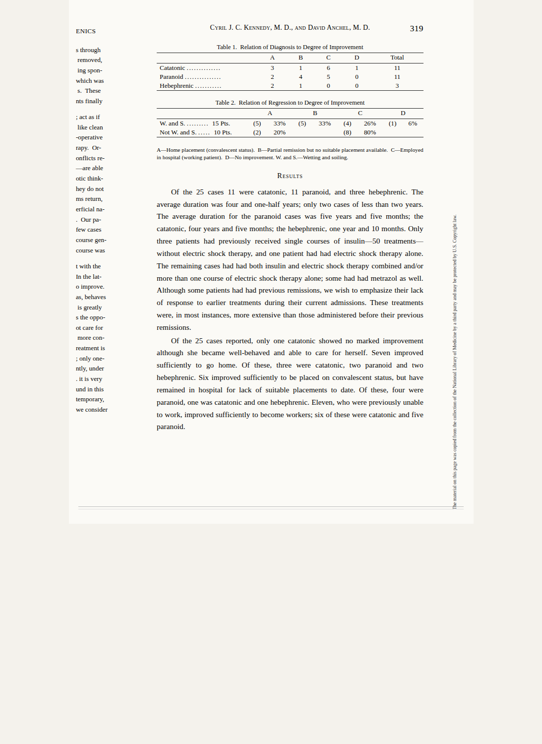ENICS
s through
removed,
ing spon-
which was
s. These
nts finally
; act as if
like clean
-operative
rapy. Or-
onflicts re-
—are able
otic think-
hey do not
ms return,
erficial na-
. Our pa-
few cases
course gen-
course was
t with the
In the lat-
o improve.
as, behaves
is greatly
s the oppo-
ot care for
more con-
reatment is
; only one-
ntly, under
. it is very
und in this
temporary,
we consider
Cyril J. C. Kennedy, M. D., and David Anchel, M. D. 319
Table 1. Relation of Diagnosis to Degree of Improvement
| | A | B | C | D | Total |
| Catatonic .............. | 3 | 1 | 6 | 1 | 11 |
| Paranoid ............... | 2 | 4 | 5 | 0 | 11 |
| Hebephrenic ........... | 2 | 1 | 0 | 0 | 3 |
Table 2. Relation of Regression to Degree of Improvement
| | A | B | C | D |
| W. and S. ......... 15 Pts. | (5) | 33% | (5) | 33% | (4) | 26% | (1) | 6% |
| Not W. and S. ..... 10 Pts. | (2) | 20% | | | (8) | 80% | | |
A—Home placement (convalescent status). B—Partial remission but no suitable placement available. C—Employed in hospital (working patient). D—No improvement. W. and S.—Wetting and soiling.
Results
Of the 25 cases 11 were catatonic, 11 paranoid, and three hebephrenic. The average duration was four and one-half years; only two cases of less than two years. The average duration for the paranoid cases was five years and five months; the catatonic, four years and five months; the hebephrenic, one year and 10 months. Only three patients had previously received single courses of insulin—50 treatments—without electric shock therapy, and one patient had had electric shock therapy alone. The remaining cases had had both insulin and electric shock therapy combined and/or more than one course of electric shock therapy alone; some had had metrazol as well. Although some patients had had previous remissions, we wish to emphasize their lack of response to earlier treatments during their current admissions. These treatments were, in most instances, more extensive than those administered before their previous remissions.
Of the 25 cases reported, only one catatonic showed no marked improvement although she became well-behaved and able to care for herself. Seven improved sufficiently to go home. Of these, three were catatonic, two paranoid and two hebephrenic. Six improved sufficiently to be placed on convalescent status, but have remained in hospital for lack of suitable placements to date. Of these, four were paranoid, one was catatonic and one hebephrenic. Eleven, who were previously unable to work, improved sufficiently to become workers; six of these were catatonic and five paranoid.
The material on this page was copied from the collection of the National Library of Medicine by a third party and may be protected by U.S. Copyright law.